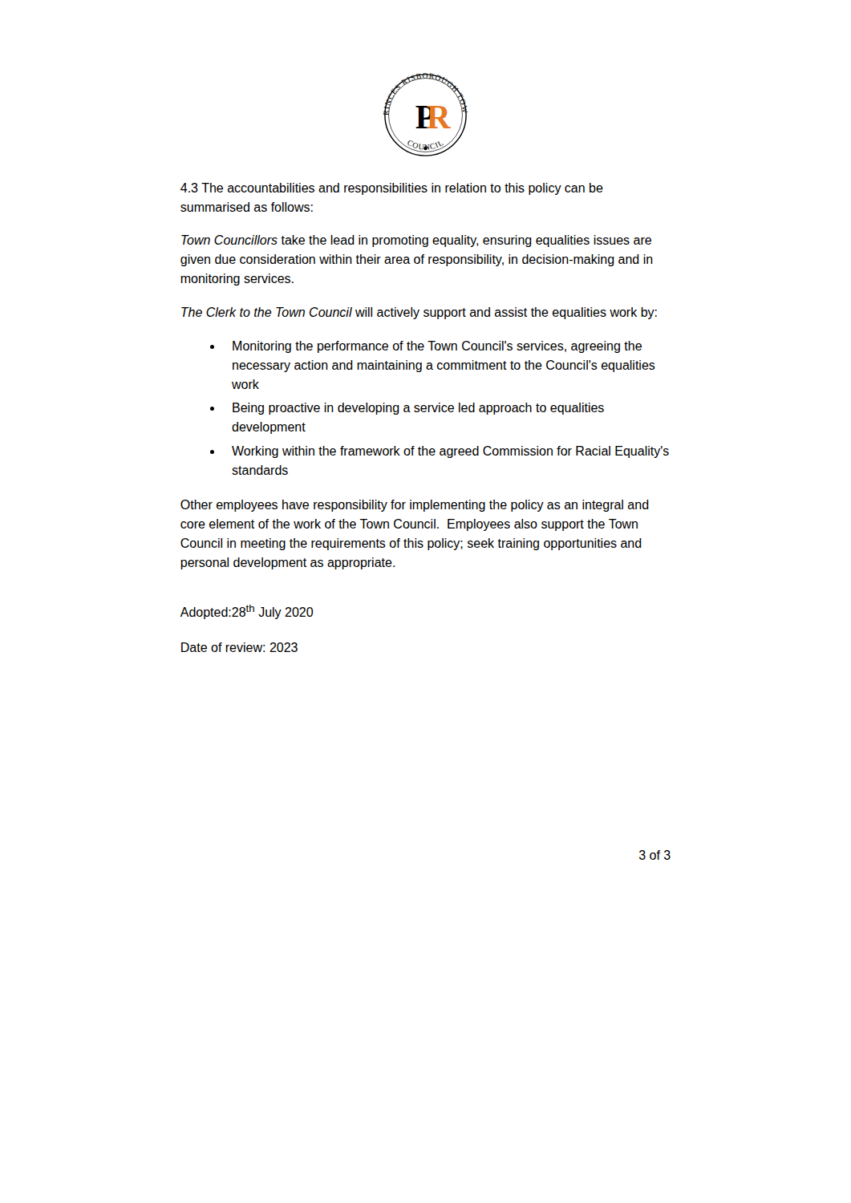4.3 The accountabilities and responsibilities in relation to this policy can be summarised as follows:
Town Councillors take the lead in promoting equality, ensuring equalities issues are given due consideration within their area of responsibility, in decision-making and in monitoring services.
The Clerk to the Town Council will actively support and assist the equalities work by:
Monitoring the performance of the Town Council's services, agreeing the necessary action and maintaining a commitment to the Council's equalities work
Being proactive in developing a service led approach to equalities development
Working within the framework of the agreed Commission for Racial Equality's standards
Other employees have responsibility for implementing the policy as an integral and core element of the work of the Town Council. Employees also support the Town Council in meeting the requirements of this policy; seek training opportunities and personal development as appropriate.
Adopted:28th July 2020
Date of review: 2023
3 of 3